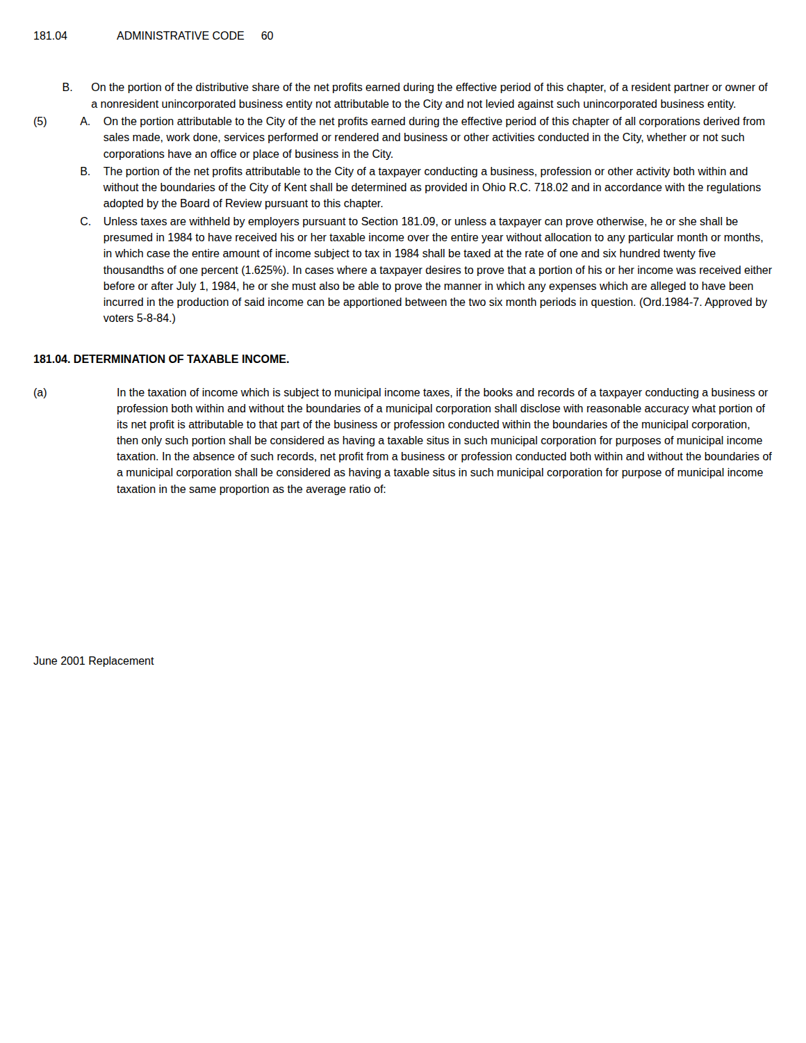181.04 ADMINISTRATIVE CODE 60
B. On the portion of the distributive share of the net profits earned during the effective period of this chapter, of a resident partner or owner of a nonresident unincorporated business entity not attributable to the City and not levied against such unincorporated business entity.
(5)
A. On the portion attributable to the City of the net profits earned during the effective period of this chapter of all corporations derived from sales made, work done, services performed or rendered and business or other activities conducted in the City, whether or not such corporations have an office or place of business in the City.
B. The portion of the net profits attributable to the City of a taxpayer conducting a business, profession or other activity both within and without the boundaries of the City of Kent shall be determined as provided in Ohio R.C. 718.02 and in accordance with the regulations adopted by the Board of Review pursuant to this chapter.
C. Unless taxes are withheld by employers pursuant to Section 181.09, or unless a taxpayer can prove otherwise, he or she shall be presumed in 1984 to have received his or her taxable income over the entire year without allocation to any particular month or months, in which case the entire amount of income subject to tax in 1984 shall be taxed at the rate of one and six hundred twenty five thousandths of one percent (1.625%). In cases where a taxpayer desires to prove that a portion of his or her income was received either before or after July 1, 1984, he or she must also be able to prove the manner in which any expenses which are alleged to have been incurred in the production of said income can be apportioned between the two six month periods in question. (Ord.1984-7. Approved by voters 5-8-84.)
181.04. DETERMINATION OF TAXABLE INCOME.
(a)
In the taxation of income which is subject to municipal income taxes, if the books and records of a taxpayer conducting a business or profession both within and without the boundaries of a municipal corporation shall disclose with reasonable accuracy what portion of its net profit is attributable to that part of the business or profession conducted within the boundaries of the municipal corporation, then only such portion shall be considered as having a taxable situs in such municipal corporation for purposes of municipal income taxation. In the absence of such records, net profit from a business or profession conducted both within and without the boundaries of a municipal corporation shall be considered as having a taxable situs in such municipal corporation for purpose of municipal income taxation in the same proportion as the average ratio of:
June 2001 Replacement